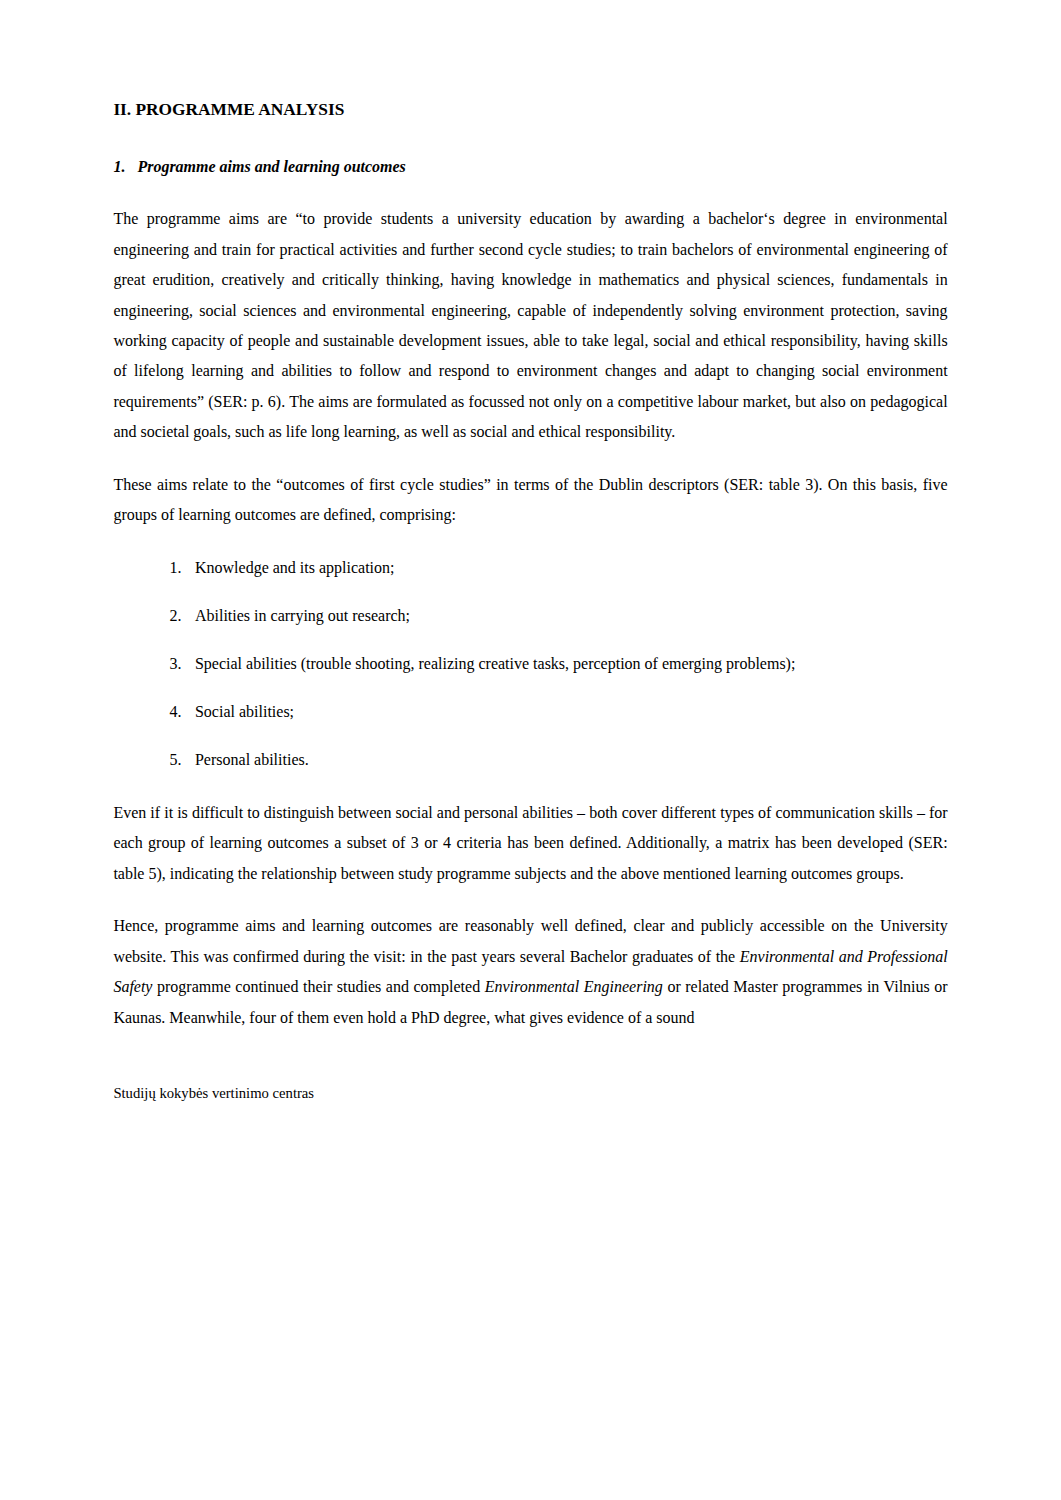II. PROGRAMME ANALYSIS
1. Programme aims and learning outcomes
The programme aims are “to provide students a university education by awarding a bachelor‘s degree in environmental engineering and train for practical activities and further second cycle studies; to train bachelors of environmental engineering of great erudition, creatively and critically thinking, having knowledge in mathematics and physical sciences, fundamentals in engineering, social sciences and environmental engineering, capable of independently solving environment protection, saving working capacity of people and sustainable development issues, able to take legal, social and ethical responsibility, having skills of lifelong learning and abilities to follow and respond to environment changes and adapt to changing social environment requirements” (SER: p. 6). The aims are formulated as focussed not only on a competitive labour market, but also on pedagogical and societal goals, such as life long learning, as well as social and ethical responsibility.
These aims relate to the “outcomes of first cycle studies” in terms of the Dublin descriptors (SER: table 3). On this basis, five groups of learning outcomes are defined, comprising:
Knowledge and its application;
Abilities in carrying out research;
Special abilities (trouble shooting, realizing creative tasks, perception of emerging problems);
Social abilities;
Personal abilities.
Even if it is difficult to distinguish between social and personal abilities – both cover different types of communication skills – for each group of learning outcomes a subset of 3 or 4 criteria has been defined. Additionally, a matrix has been developed (SER: table 5), indicating the relationship between study programme subjects and the above mentioned learning outcomes groups.
Hence, programme aims and learning outcomes are reasonably well defined, clear and publicly accessible on the University website. This was confirmed during the visit: in the past years several Bachelor graduates of the Environmental and Professional Safety programme continued their studies and completed Environmental Engineering or related Master programmes in Vilnius or Kaunas. Meanwhile, four of them even hold a PhD degree, what gives evidence of a sound
Studijų kokybės vertinimo centras